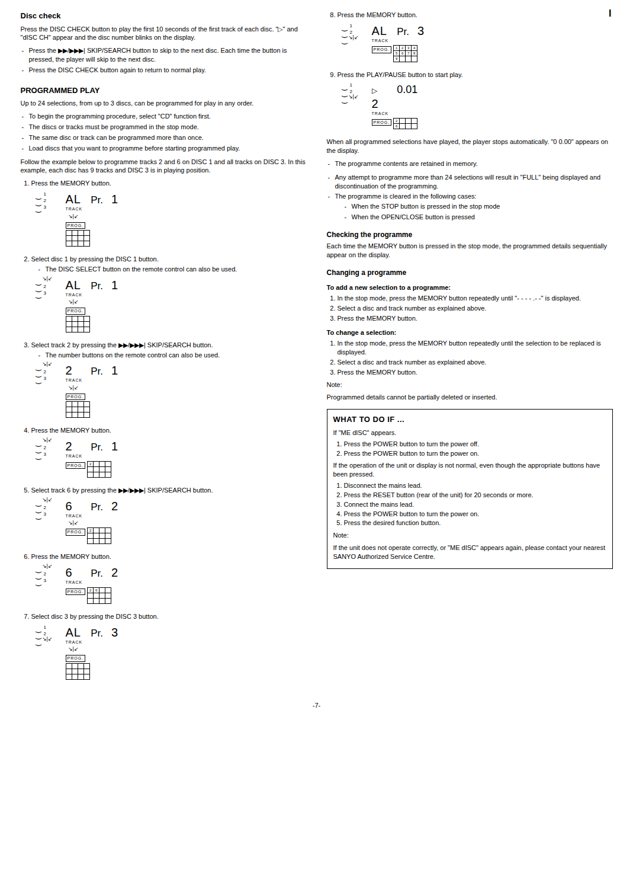I
Disc check
Press the DISC CHECK button to play the first 10 seconds of the first track of each disc. "▷" and "dISC CH" appear and the disc number blinks on the display.
Press the ▶▶/▶▶▶| SKIP/SEARCH button to skip to the next disc. Each time the button is pressed, the player will skip to the next disc.
Press the DISC CHECK button again to return to normal play.
PROGRAMMED PLAY
Up to 24 selections, from up to 3 discs, can be programmed for play in any order.
To begin the programming procedure, select "CD" function first.
The discs or tracks must be programmed in the stop mode.
The same disc or track can be programmed more than once.
Load discs that you want to programme before starting programmed play.
Follow the example below to programme tracks 2 and 6 on DISC 1 and all tracks on DISC 3. In this example, each disc has 9 tracks and DISC 3 is in playing position.
Press the MEMORY button.
‿1 ‿2 ‿3
AL
TRACK
Pr.
1
↘|↙ PROG.
Select disc 1 by pressing the DISC 1 button.
The DISC SELECT button on the remote control can also be used.
↘|↙ ‿ ‿2 ‿3
AL
TRACK
Pr.
1
↘|↙ PROG.
Select track 2 by pressing the ▶▶/▶▶▶| SKIP/SEARCH button.
The number buttons on the remote control can also be used.
↘|↙ ‿ ‿2 ‿3
2
TRACK
Pr.
1
↘|↙ PROG.
Press the MEMORY button.
↘|↙ ‿ ‿2 ‿3
2
TRACK
Pr.
1
PROG.
| 2 | | | |
Select track 6 by pressing the ▶▶/▶▶▶| SKIP/SEARCH button.
↘|↙ ‿ ‿2 ‿3
6
TRACK
Pr.
2
↘|↙
PROG.
| 2 | | | |
Press the MEMORY button.
↘|↙ ‿ ‿2 ‿3
6
TRACK
Pr.
2
PROG.
| 2 | 6 | | |
Select disc 3 by pressing the DISC 3 button.
‿1 ‿2 ‿ ↘|↙
AL
TRACK
Pr.
3
↘|↙ PROG.
Press the MEMORY button.
‿1 ‿2 ‿ ↘|↙
AL
TRACK
Pr.
3
PROG.
| 1 | 2 | 3 | 4 |
| 5 | 6 | 7 | 8 |
| 9 | | | |
Press the PLAY/PAUSE button to start play.
‿1 ‿2 ‿ ↘|↙
▷
2
TRACK
0.01
PROG.
| 2 | | | |
| 6 | | | |
When all programmed selections have played, the player stops automatically. "0 0.00" appears on the display.
The programme contents are retained in memory.
Any attempt to programme more than 24 selections will result in "FULL" being displayed and discontinuation of the programming.
The programme is cleared in the following cases:
When the STOP button is pressed in the stop mode
When the OPEN/CLOSE button is pressed
Checking the programme
Each time the MEMORY button is pressed in the stop mode, the programmed details sequentially appear on the display.
Changing a programme
To add a new selection to a programme:
In the stop mode, press the MEMORY button repeatedly until "- - - - .- -" is displayed.
Select a disc and track number as explained above.
Press the MEMORY button.
To change a selection:
In the stop mode, press the MEMORY button repeatedly until the selection to be replaced is displayed.
Select a disc and track number as explained above.
Press the MEMORY button.
Note:
Programmed details cannot be partially deleted or inserted.
WHAT TO DO IF ...
If "ME dISC" appears.
Press the POWER button to turn the power off.
Press the POWER button to turn the power on.
If the operation of the unit or display is not normal, even though the appropriate buttons have been pressed.
Disconnect the mains lead.
Press the RESET button (rear of the unit) for 20 seconds or more.
Connect the mains lead.
Press the POWER button to turn the power on.
Press the desired function button.
Note:
If the unit does not operate correctly, or "ME dISC" appears again, please contact your nearest SANYO Authorized Service Centre.
-7-